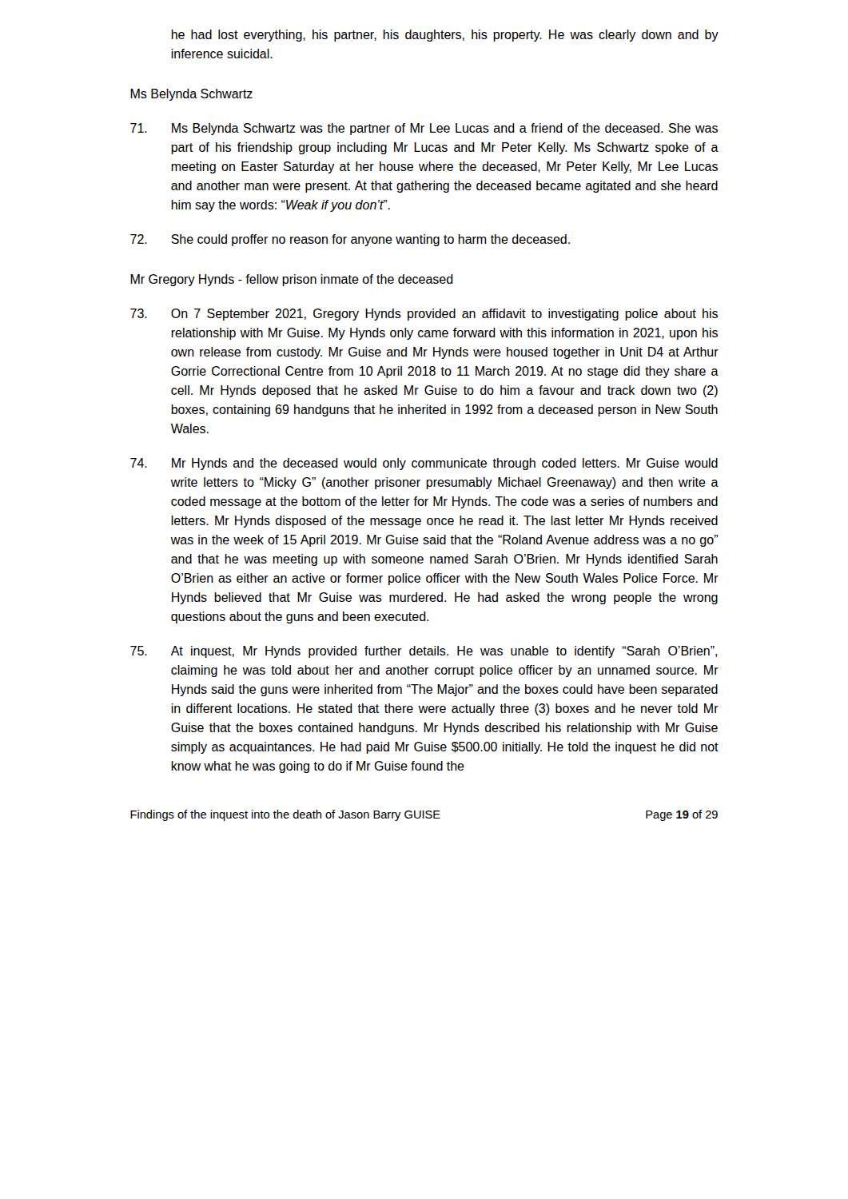he had lost everything, his partner, his daughters, his property. He was clearly down and by inference suicidal.
Ms Belynda Schwartz
71. Ms Belynda Schwartz was the partner of Mr Lee Lucas and a friend of the deceased. She was part of his friendship group including Mr Lucas and Mr Peter Kelly. Ms Schwartz spoke of a meeting on Easter Saturday at her house where the deceased, Mr Peter Kelly, Mr Lee Lucas and another man were present. At that gathering the deceased became agitated and she heard him say the words: “Weak if you don’t”.
72. She could proffer no reason for anyone wanting to harm the deceased.
Mr Gregory Hynds - fellow prison inmate of the deceased
73. On 7 September 2021, Gregory Hynds provided an affidavit to investigating police about his relationship with Mr Guise. My Hynds only came forward with this information in 2021, upon his own release from custody. Mr Guise and Mr Hynds were housed together in Unit D4 at Arthur Gorrie Correctional Centre from 10 April 2018 to 11 March 2019. At no stage did they share a cell. Mr Hynds deposed that he asked Mr Guise to do him a favour and track down two (2) boxes, containing 69 handguns that he inherited in 1992 from a deceased person in New South Wales.
74. Mr Hynds and the deceased would only communicate through coded letters. Mr Guise would write letters to “Micky G” (another prisoner presumably Michael Greenaway) and then write a coded message at the bottom of the letter for Mr Hynds. The code was a series of numbers and letters. Mr Hynds disposed of the message once he read it. The last letter Mr Hynds received was in the week of 15 April 2019. Mr Guise said that the “Roland Avenue address was a no go” and that he was meeting up with someone named Sarah O’Brien. Mr Hynds identified Sarah O’Brien as either an active or former police officer with the New South Wales Police Force. Mr Hynds believed that Mr Guise was murdered. He had asked the wrong people the wrong questions about the guns and been executed.
75. At inquest, Mr Hynds provided further details. He was unable to identify “Sarah O’Brien”, claiming he was told about her and another corrupt police officer by an unnamed source. Mr Hynds said the guns were inherited from “The Major” and the boxes could have been separated in different locations. He stated that there were actually three (3) boxes and he never told Mr Guise that the boxes contained handguns. Mr Hynds described his relationship with Mr Guise simply as acquaintances. He had paid Mr Guise $500.00 initially. He told the inquest he did not know what he was going to do if Mr Guise found the
Findings of the inquest into the death of Jason Barry GUISE
Page 19 of 29